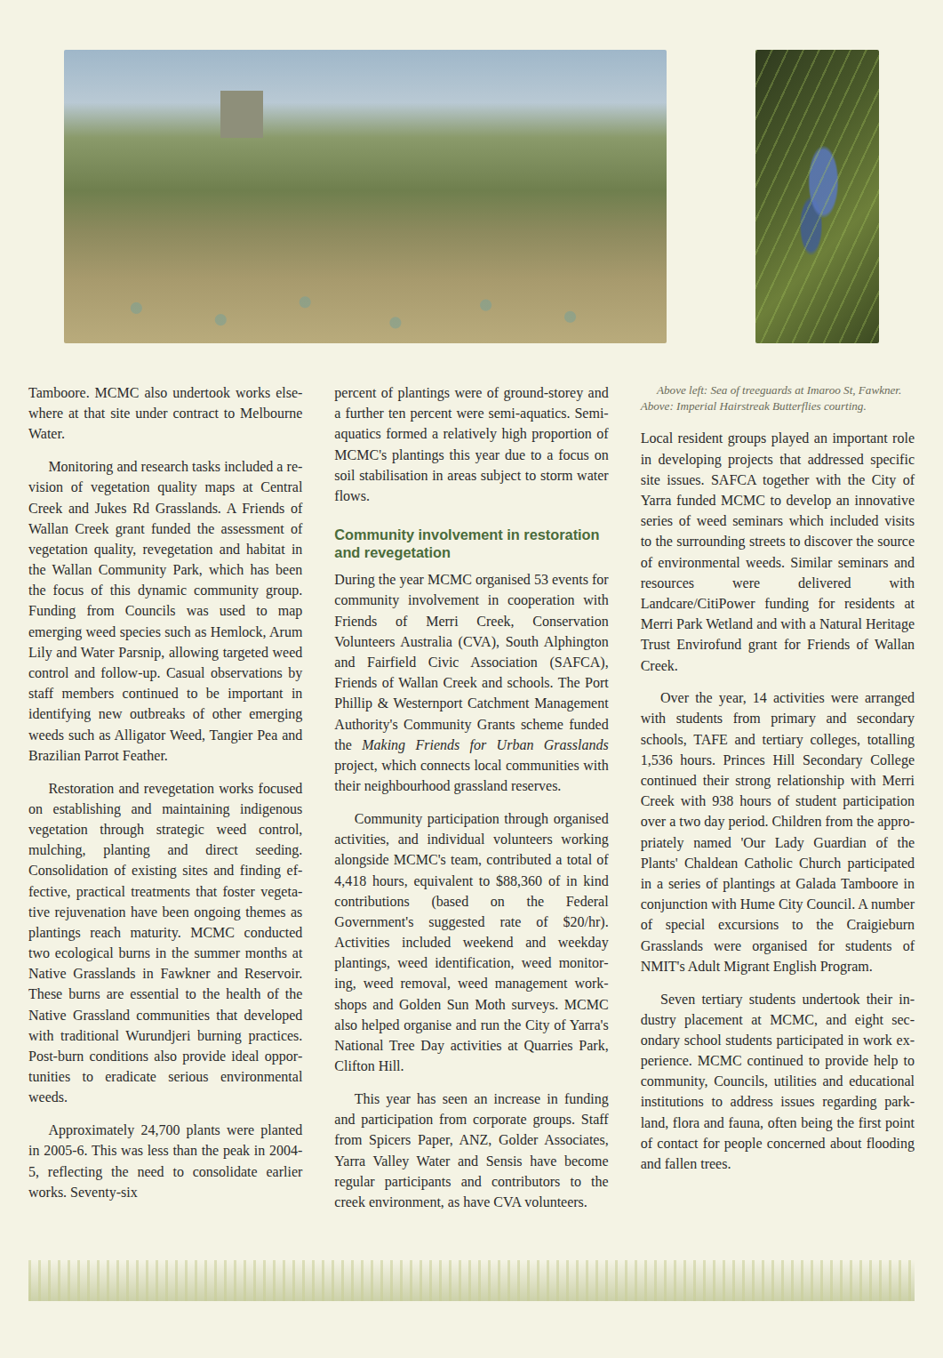Tamboore. MCMC also undertook works elsewhere at that site under contract to Melbourne Water.
Monitoring and research tasks included a revision of vegetation quality maps at Central Creek and Jukes Rd Grasslands. A Friends of Wallan Creek grant funded the assessment of vegetation quality, revegetation and habitat in the Wallan Community Park, which has been the focus of this dynamic community group. Funding from Councils was used to map emerging weed species such as Hemlock, Arum Lily and Water Parsnip, allowing targeted weed control and follow-up. Casual observations by staff members continued to be important in identifying new outbreaks of other emerging weeds such as Alligator Weed, Tangier Pea and Brazilian Parrot Feather.
Restoration and revegetation works focused on establishing and maintaining indigenous vegetation through strategic weed control, mulching, planting and direct seeding. Consolidation of existing sites and finding effective, practical treatments that foster vegetative rejuvenation have been ongoing themes as plantings reach maturity. MCMC conducted two ecological burns in the summer months at Native Grasslands in Fawkner and Reservoir. These burns are essential to the health of the Native Grassland communities that developed with traditional Wurundjeri burning practices. Post-burn conditions also provide ideal opportunities to eradicate serious environmental weeds.
Approximately 24,700 plants were planted in 2005-6. This was less than the peak in 2004-5, reflecting the need to consolidate earlier works. Seventy-six
percent of plantings were of ground-storey and a further ten percent were semi-aquatics. Semi-aquatics formed a relatively high proportion of MCMC's plantings this year due to a focus on soil stabilisation in areas subject to storm water flows.
Community involvement in restoration and revegetation
During the year MCMC organised 53 events for community involvement in cooperation with Friends of Merri Creek, Conservation Volunteers Australia (CVA), South Alphington and Fairfield Civic Association (SAFCA), Friends of Wallan Creek and schools. The Port Phillip & Westernport Catchment Management Authority's Community Grants scheme funded the Making Friends for Urban Grasslands project, which connects local communities with their neighbourhood grassland reserves.
Community participation through organised activities, and individual volunteers working alongside MCMC's team, contributed a total of 4,418 hours, equivalent to $88,360 of in kind contributions (based on the Federal Government's suggested rate of $20/hr). Activities included weekend and weekday plantings, weed identification, weed monitoring, weed removal, weed management workshops and Golden Sun Moth surveys. MCMC also helped organise and run the City of Yarra's National Tree Day activities at Quarries Park, Clifton Hill.
This year has seen an increase in funding and participation from corporate groups. Staff from Spicers Paper, ANZ, Golder Associates, Yarra Valley Water and Sensis have become regular participants and contributors to the creek environment, as have CVA volunteers.
Above left: Sea of treeguards at Imaroo St, Fawkner.
Above: Imperial Hairstreak Butterflies courting.
Local resident groups played an important role in developing projects that addressed specific site issues. SAFCA together with the City of Yarra funded MCMC to develop an innovative series of weed seminars which included visits to the surrounding streets to discover the source of environmental weeds. Similar seminars and resources were delivered with Landcare/CitiPower funding for residents at Merri Park Wetland and with a Natural Heritage Trust Envirofund grant for Friends of Wallan Creek.
Over the year, 14 activities were arranged with students from primary and secondary schools, TAFE and tertiary colleges, totalling 1,536 hours. Princes Hill Secondary College continued their strong relationship with Merri Creek with 938 hours of student participation over a two day period. Children from the appropriately named 'Our Lady Guardian of the Plants' Chaldean Catholic Church participated in a series of plantings at Galada Tamboore in conjunction with Hume City Council. A number of special excursions to the Craigieburn Grasslands were organised for students of NMIT's Adult Migrant English Program.
Seven tertiary students undertook their industry placement at MCMC, and eight secondary school students participated in work experience. MCMC continued to provide help to community, Councils, utilities and educational institutions to address issues regarding parkland, flora and fauna, often being the first point of contact for people concerned about flooding and fallen trees.